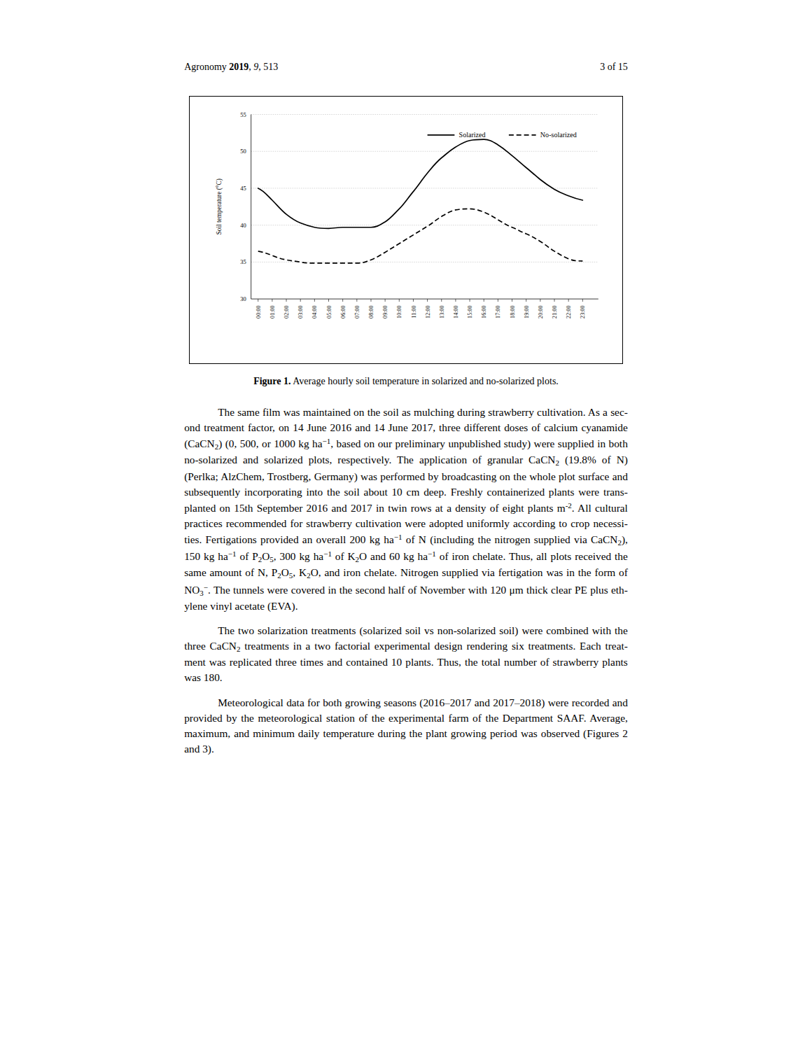Agronomy 2019, 9, 513
3 of 15
55 50 45 40 35 30 Soil temperature (°C) 00:00 01:00 02:00 03:00 04:00 05:00 06:00 07:00 08:00 09:00 10:00 11:00 12:00 13:00 14:00 15:00 16:00 17:00 18:00 19:00 20:00 21:00 22:00 23:00 Solarized No-solarized
Figure 1. Average hourly soil temperature in solarized and no-solarized plots.
The same film was maintained on the soil as mulching during strawberry cultivation. As a second treatment factor, on 14 June 2016 and 14 June 2017, three different doses of calcium cyanamide (CaCN2) (0, 500, or 1000 kg ha−1, based on our preliminary unpublished study) were supplied in both no-solarized and solarized plots, respectively. The application of granular CaCN2 (19.8% of N) (Perlka; AlzChem, Trostberg, Germany) was performed by broadcasting on the whole plot surface and subsequently incorporating into the soil about 10 cm deep. Freshly containerized plants were transplanted on 15th September 2016 and 2017 in twin rows at a density of eight plants m-2. All cultural practices recommended for strawberry cultivation were adopted uniformly according to crop necessities. Fertigations provided an overall 200 kg ha−1 of N (including the nitrogen supplied via CaCN2), 150 kg ha−1 of P2O5, 300 kg ha−1 of K2O and 60 kg ha−1 of iron chelate. Thus, all plots received the same amount of N, P2O5, K2O, and iron chelate. Nitrogen supplied via fertigation was in the form of NO3−. The tunnels were covered in the second half of November with 120 μm thick clear PE plus ethylene vinyl acetate (EVA).
The two solarization treatments (solarized soil vs non-solarized soil) were combined with the three CaCN2 treatments in a two factorial experimental design rendering six treatments. Each treatment was replicated three times and contained 10 plants. Thus, the total number of strawberry plants was 180.
Meteorological data for both growing seasons (2016–2017 and 2017–2018) were recorded and provided by the meteorological station of the experimental farm of the Department SAAF. Average, maximum, and minimum daily temperature during the plant growing period was observed (Figures 2 and 3).